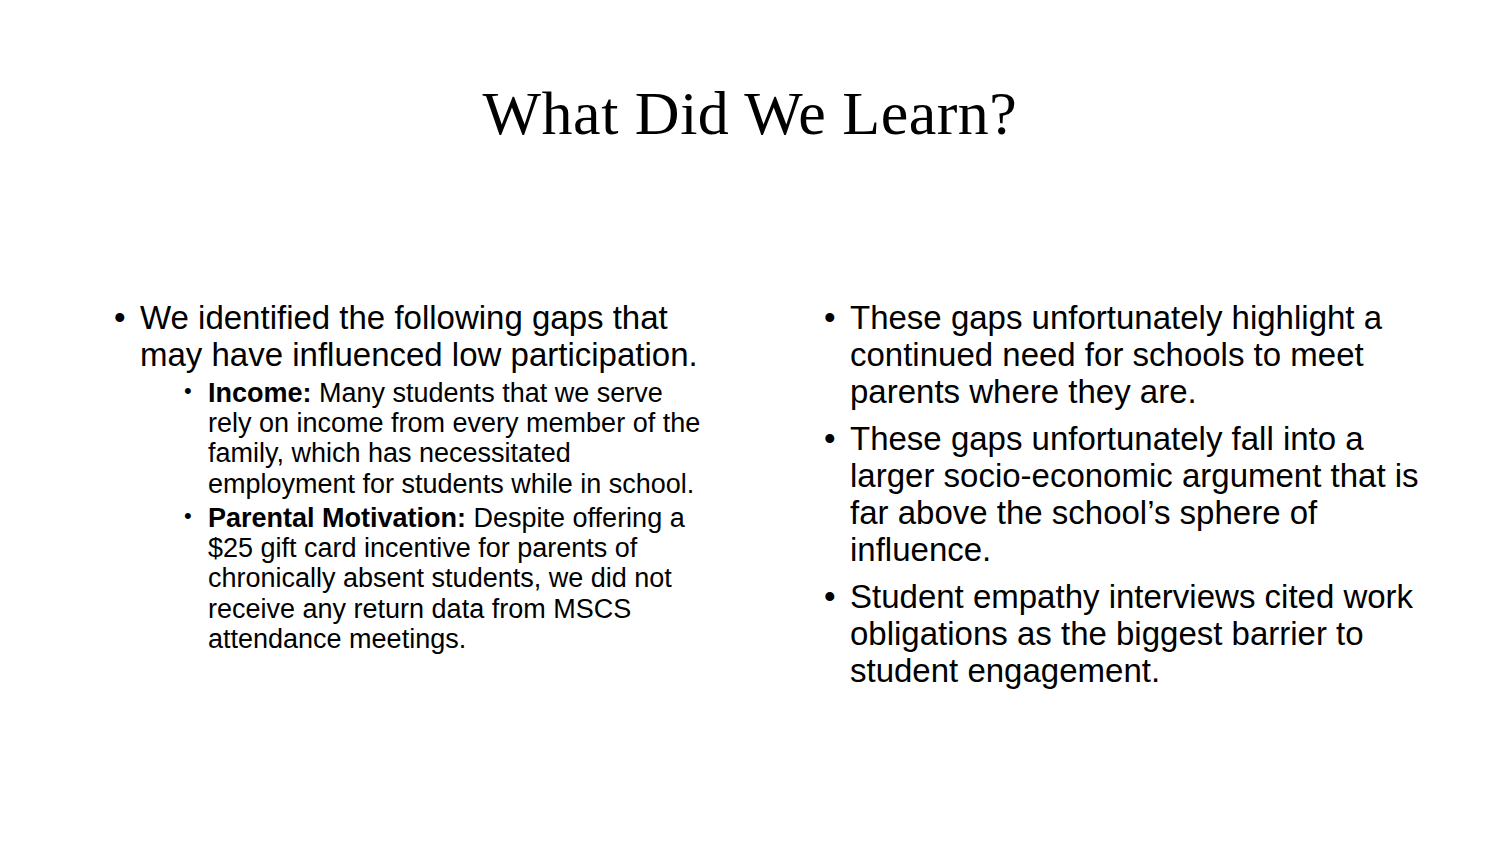What Did We Learn?
We identified the following gaps that may have influenced low participation.
Income: Many students that we serve rely on income from every member of the family, which has necessitated employment for students while in school.
Parental Motivation: Despite offering a $25 gift card incentive for parents of chronically absent students, we did not receive any return data from MSCS attendance meetings.
These gaps unfortunately highlight a continued need for schools to meet parents where they are.
These gaps unfortunately fall into a larger socio-economic argument that is far above the school’s sphere of influence.
Student empathy interviews cited work obligations as the biggest barrier to student engagement.